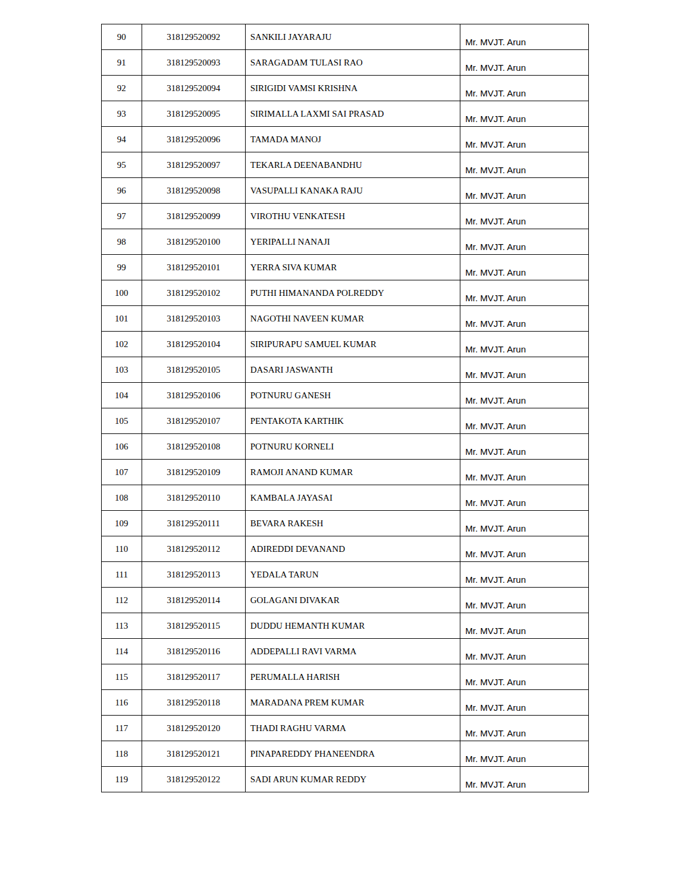| 90 | 318129520092 | SANKILI JAYARAJU | Mr. MVJT. Arun |
| 91 | 318129520093 | SARAGADAM TULASI RAO | Mr. MVJT. Arun |
| 92 | 318129520094 | SIRIGIDI VAMSI KRISHNA | Mr. MVJT. Arun |
| 93 | 318129520095 | SIRIMALLA LAXMI SAI PRASAD | Mr. MVJT. Arun |
| 94 | 318129520096 | TAMADA MANOJ | Mr. MVJT. Arun |
| 95 | 318129520097 | TEKARLA DEENABANDHU | Mr. MVJT. Arun |
| 96 | 318129520098 | VASUPALLI KANAKA RAJU | Mr. MVJT. Arun |
| 97 | 318129520099 | VIROTHU VENKATESH | Mr. MVJT. Arun |
| 98 | 318129520100 | YERIPALLI NANAJI | Mr. MVJT. Arun |
| 99 | 318129520101 | YERRA SIVA KUMAR | Mr. MVJT. Arun |
| 100 | 318129520102 | PUTHI HIMANANDA POLREDDY | Mr. MVJT. Arun |
| 101 | 318129520103 | NAGOTHI NAVEEN KUMAR | Mr. MVJT. Arun |
| 102 | 318129520104 | SIRIPURAPU SAMUEL KUMAR | Mr. MVJT. Arun |
| 103 | 318129520105 | DASARI JASWANTH | Mr. MVJT. Arun |
| 104 | 318129520106 | POTNURU GANESH | Mr. MVJT. Arun |
| 105 | 318129520107 | PENTAKOTA KARTHIK | Mr. MVJT. Arun |
| 106 | 318129520108 | POTNURU KORNELI | Mr. MVJT. Arun |
| 107 | 318129520109 | RAMOJI ANAND KUMAR | Mr. MVJT. Arun |
| 108 | 318129520110 | KAMBALA JAYASAI | Mr. MVJT. Arun |
| 109 | 318129520111 | BEVARA RAKESH | Mr. MVJT. Arun |
| 110 | 318129520112 | ADIREDDI DEVANAND | Mr. MVJT. Arun |
| 111 | 318129520113 | YEDALA TARUN | Mr. MVJT. Arun |
| 112 | 318129520114 | GOLAGANI DIVAKAR | Mr. MVJT. Arun |
| 113 | 318129520115 | DUDDU HEMANTH KUMAR | Mr. MVJT. Arun |
| 114 | 318129520116 | ADDEPALLI RAVI VARMA | Mr. MVJT. Arun |
| 115 | 318129520117 | PERUMALLA HARISH | Mr. MVJT. Arun |
| 116 | 318129520118 | MARADANA PREM KUMAR | Mr. MVJT. Arun |
| 117 | 318129520120 | THADI RAGHU VARMA | Mr. MVJT. Arun |
| 118 | 318129520121 | PINAPAREDDY PHANEENDRA | Mr. MVJT. Arun |
| 119 | 318129520122 | SADI ARUN KUMAR REDDY | Mr. MVJT. Arun |